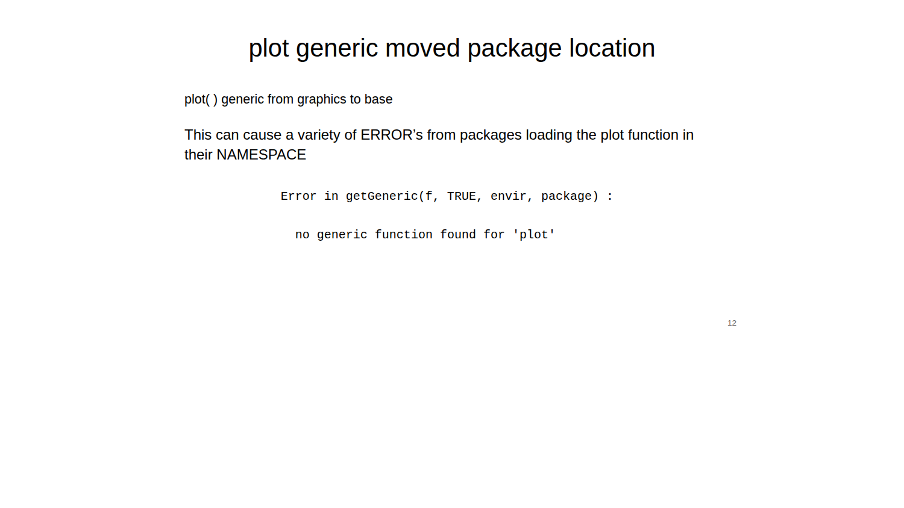plot generic moved package location
plot( ) generic from graphics to base
This can cause a variety of ERROR’s from packages loading the plot function in their NAMESPACE
Error in getGeneric(f, TRUE, envir, package) :

  no generic function found for 'plot'
12